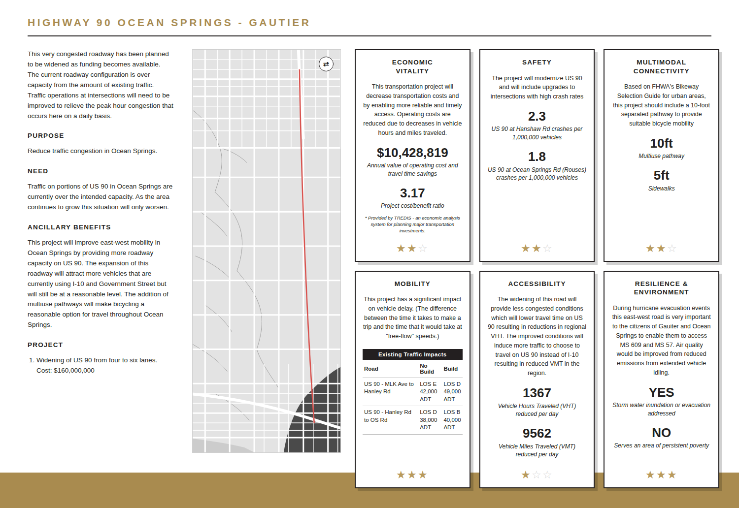Highway 90 Ocean Springs - Gautier
This very congested roadway has been planned to be widened as funding becomes available. The current roadway configuration is over capacity from the amount of existing traffic. Traffic operations at intersections will need to be improved to relieve the peak hour congestion that occurs here on a daily basis.
Purpose
Reduce traffic congestion in Ocean Springs.
Need
Traffic on portions of US 90 in Ocean Springs are currently over the intended capacity. As the area continues to grow this situation will only worsen.
Ancillary Benefits
This project will improve east-west mobility in Ocean Springs by providing more roadway capacity on US 90. The expansion of this roadway will attract more vehicles that are currently using I-10 and Government Street but will still be at a reasonable level. The addition of multiuse pathways will make bicycling a reasonable option for travel throughout Ocean Springs.
Project
Widening of US 90 from four to six lanes. Cost: $160,000,000
⇄
Economic
Vitality
This transportation project will decrease transportation costs and by enabling more reliable and timely access. Operating costs are reduced due to decreases in vehicle hours and miles traveled.
$10,428,819
Annual value of operating cost and travel time savings
3.17
Project cost/benefit ratio
* Provided by TREDIS - an economic analysis system for planning major transportation investments.
★★☆
Safety
The project will modernize US 90 and will include upgrades to intersections with high crash rates
2.3
US 90 at Hanshaw Rd crashes per 1,000,000 vehicles
1.8
US 90 at Ocean Springs Rd (Rouses) crashes per 1,000,000 vehicles
★★☆
Multimodal
Connectivity
Based on FHWA's Bikeway Selection Guide for urban areas, this project should include a 10-foot separated pathway to provide suitable bicycle mobility
10ft
Multiuse pathway
5ft
Sidewalks
★★☆
Mobility
This project has a significant impact on vehicle delay. (The difference between the time it takes to make a trip and the time that it would take at "free-flow" speeds.)
Existing Traffic Impacts
| Road | No Build | Build |
| --- | --- | --- |
| US 90 - MLK Ave to Hanley Rd | LOS E 42,000 ADT | LOS D 49,000 ADT |
| US 90 - Hanley Rd to OS Rd | LOS D 38,000 ADT | LOS B 40,000 ADT |
★★★
Accessibility
The widening of this road will provide less congested conditions which will lower travel time on US 90 resulting in reductions in regional VHT. The improved conditions will induce more traffic to choose to travel on US 90 instead of I-10 resulting in reduced VMT in the region.
1367
Vehicle Hours Traveled (VHT) reduced per day
9562
Vehicle Miles Traveled (VMT) reduced per day
★☆☆
Resilience &
Environment
During hurricane evacuation events this east-west road is very important to the citizens of Gauiter and Ocean Springs to enable them to access MS 609 and MS 57. Air quality would be improved from reduced emissions from extended vehicle idling.
YES
Storm water inundation or evacuation addressed
NO
Serves an area of persistent poverty
★★★